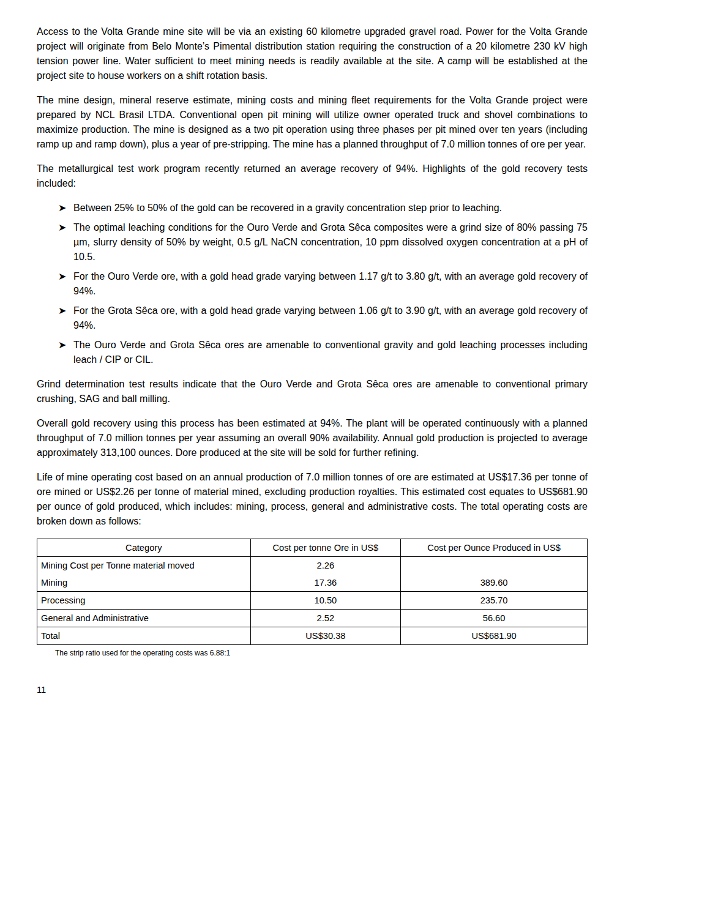Access to the Volta Grande mine site will be via an existing 60 kilometre upgraded gravel road. Power for the Volta Grande project will originate from Belo Monte’s Pimental distribution station requiring the construction of a 20 kilometre 230 kV high tension power line. Water sufficient to meet mining needs is readily available at the site. A camp will be established at the project site to house workers on a shift rotation basis.
The mine design, mineral reserve estimate, mining costs and mining fleet requirements for the Volta Grande project were prepared by NCL Brasil LTDA. Conventional open pit mining will utilize owner operated truck and shovel combinations to maximize production. The mine is designed as a two pit operation using three phases per pit mined over ten years (including ramp up and ramp down), plus a year of pre-stripping. The mine has a planned throughput of 7.0 million tonnes of ore per year.
The metallurgical test work program recently returned an average recovery of 94%. Highlights of the gold recovery tests included:
Between 25% to 50% of the gold can be recovered in a gravity concentration step prior to leaching.
The optimal leaching conditions for the Ouro Verde and Grota Sêca composites were a grind size of 80% passing 75 µm, slurry density of 50% by weight, 0.5 g/L NaCN concentration, 10 ppm dissolved oxygen concentration at a pH of 10.5.
For the Ouro Verde ore, with a gold head grade varying between 1.17 g/t to 3.80 g/t, with an average gold recovery of 94%.
For the Grota Sêca ore, with a gold head grade varying between 1.06 g/t to 3.90 g/t, with an average gold recovery of 94%.
The Ouro Verde and Grota Sêca ores are amenable to conventional gravity and gold leaching processes including leach / CIP or CIL.
Grind determination test results indicate that the Ouro Verde and Grota Sêca ores are amenable to conventional primary crushing, SAG and ball milling.
Overall gold recovery using this process has been estimated at 94%. The plant will be operated continuously with a planned throughput of 7.0 million tonnes per year assuming an overall 90% availability. Annual gold production is projected to average approximately 313,100 ounces. Dore produced at the site will be sold for further refining.
Life of mine operating cost based on an annual production of 7.0 million tonnes of ore are estimated at US$17.36 per tonne of ore mined or US$2.26 per tonne of material mined, excluding production royalties. This estimated cost equates to US$681.90 per ounce of gold produced, which includes: mining, process, general and administrative costs. The total operating costs are broken down as follows:
| Category | Cost per tonne Ore in US$ | Cost per Ounce Produced in US$ |
| --- | --- | --- |
| Mining Cost per Tonne material moved | 2.26 | |
| Mining | 17.36 | 389.60 |
| Processing | 10.50 | 235.70 |
| General and Administrative | 2.52 | 56.60 |
| Total | US$30.38 | US$681.90 |
The strip ratio used for the operating costs was 6.88:1
11